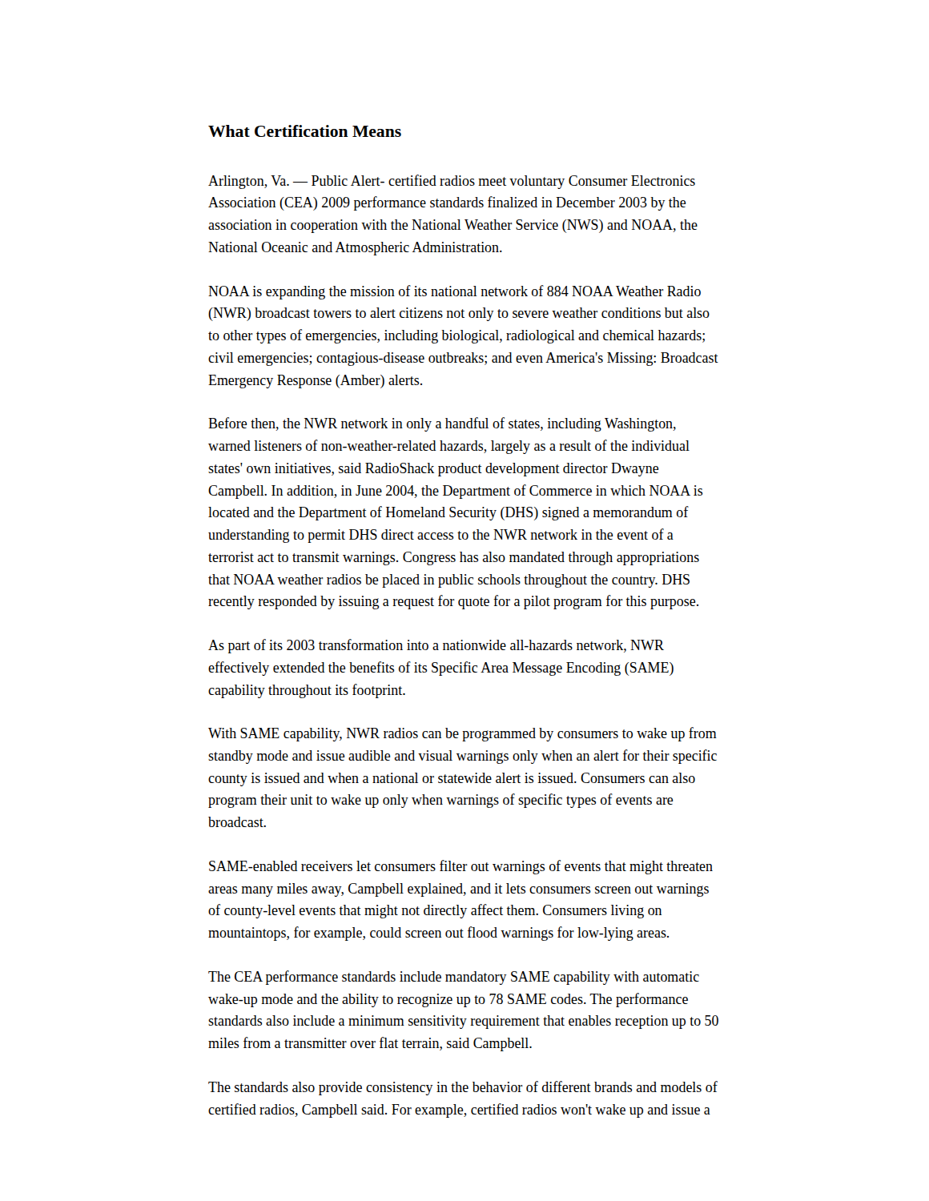What Certification Means
Arlington, Va. — Public Alert- certified radios meet voluntary Consumer Electronics Association (CEA) 2009 performance standards finalized in December 2003 by the association in cooperation with the National Weather Service (NWS) and NOAA, the National Oceanic and Atmospheric Administration.
NOAA is expanding the mission of its national network of 884 NOAA Weather Radio (NWR) broadcast towers to alert citizens not only to severe weather conditions but also to other types of emergencies, including biological, radiological and chemical hazards; civil emergencies; contagious-disease outbreaks; and even America's Missing: Broadcast Emergency Response (Amber) alerts.
Before then, the NWR network in only a handful of states, including Washington, warned listeners of non-weather-related hazards, largely as a result of the individual states' own initiatives, said RadioShack product development director Dwayne Campbell. In addition, in June 2004, the Department of Commerce in which NOAA is located and the Department of Homeland Security (DHS) signed a memorandum of understanding to permit DHS direct access to the NWR network in the event of a terrorist act to transmit warnings. Congress has also mandated through appropriations that NOAA weather radios be placed in public schools throughout the country. DHS recently responded by issuing a request for quote for a pilot program for this purpose.
As part of its 2003 transformation into a nationwide all-hazards network, NWR effectively extended the benefits of its Specific Area Message Encoding (SAME) capability throughout its footprint.
With SAME capability, NWR radios can be programmed by consumers to wake up from standby mode and issue audible and visual warnings only when an alert for their specific county is issued and when a national or statewide alert is issued. Consumers can also program their unit to wake up only when warnings of specific types of events are broadcast.
SAME-enabled receivers let consumers filter out warnings of events that might threaten areas many miles away, Campbell explained, and it lets consumers screen out warnings of county-level events that might not directly affect them. Consumers living on mountaintops, for example, could screen out flood warnings for low-lying areas.
The CEA performance standards include mandatory SAME capability with automatic wake-up mode and the ability to recognize up to 78 SAME codes. The performance standards also include a minimum sensitivity requirement that enables reception up to 50 miles from a transmitter over flat terrain, said Campbell.
The standards also provide consistency in the behavior of different brands and models of certified radios, Campbell said. For example, certified radios won't wake up and issue a